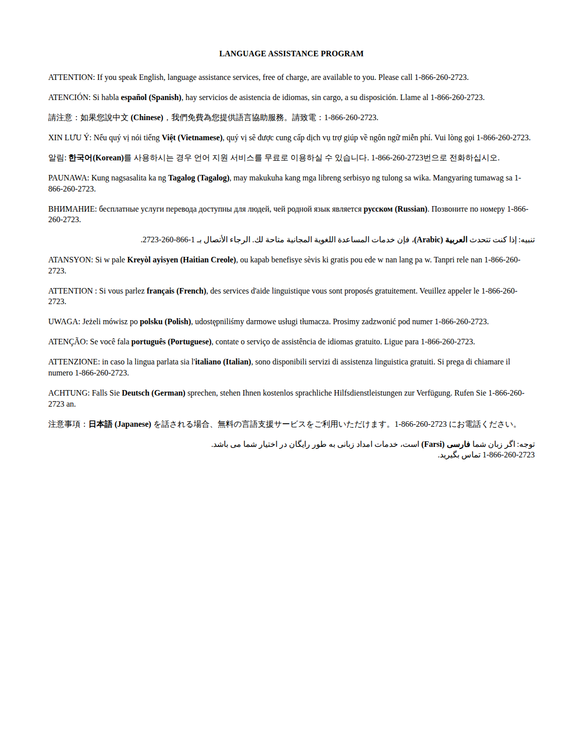LANGUAGE ASSISTANCE PROGRAM
ATTENTION: If you speak English, language assistance services, free of charge, are available to you. Please call 1-866-260-2723.
ATENCIÓN: Si habla español (Spanish), hay servicios de asistencia de idiomas, sin cargo, a su disposición. Llame al 1-866-260-2723.
請注意：如果您說中文 (Chinese)，我們免費為您提供語言協助服務。請致電：1-866-260-2723.
XIN LƯU Ý: Nếu quý vị nói tiếng Việt (Vietnamese), quý vị sẽ được cung cấp dịch vụ trợ giúp về ngôn ngữ miễn phí. Vui lòng gọi 1-866-260-2723.
알림: 한국어(Korean) 를 사용하시는 경우 언어 지원 서비스를 무료로 이용하실 수 있습니다. 1-866-260-2723번으로 전화하십시오.
PAUNAWA: Kung nagsasalita ka ng Tagalog (Tagalog), may makukuha kang mga libreng serbisyo ng tulong sa wika. Mangyaring tumawag sa 1-866-260-2723.
ВНИМАНИЕ: бесплатные услуги перевода доступны для людей, чей родной язык является русском (Russian). Позвоните по номеру 1-866-260-2723.
تنبيه: إذا كنت تتحدث العربية (Arabic)، فإن خدمات المساعدة اللغوية المجانية متاحة لك. الرجاء الأتصال بـ 1-866-260-2723.
ATANSYON: Si w pale Kreyòl ayisyen (Haitian Creole), ou kapab benefisye sèvis ki gratis pou ede w nan lang pa w. Tanpri rele nan 1-866-260-2723.
ATTENTION : Si vous parlez français (French), des services d'aide linguistique vous sont proposés gratuitement. Veuillez appeler le 1-866-260-2723.
UWAGA: Jeżeli mówisz po polsku (Polish), udostępniliśmy darmowe usługi tłumacza. Prosimy zadzwonić pod numer 1-866-260-2723.
ATENÇÃO: Se você fala português (Portuguese), contate o serviço de assistência de idiomas gratuito. Ligue para 1-866-260-2723.
ATTENZIONE: in caso la lingua parlata sia l'italiano (Italian), sono disponibili servizi di assistenza linguistica gratuiti. Si prega di chiamare il numero 1-866-260-2723.
ACHTUNG: Falls Sie Deutsch (German) sprechen, stehen Ihnen kostenlos sprachliche Hilfsdienstleistungen zur Verfügung. Rufen Sie 1-866-260-2723 an.
注意事項：日本語 (Japanese) を話される場合、無料の言語支援サービスをご利用いただけます。1-866-260-2723 にお電話ください。
توجه: اگر زبان شما فارسی (Farsi) است، خدمات امداد زبانی به طور رایگان در اختیار شما می باشد.
1-866-260-2723 تماس بگیرید.